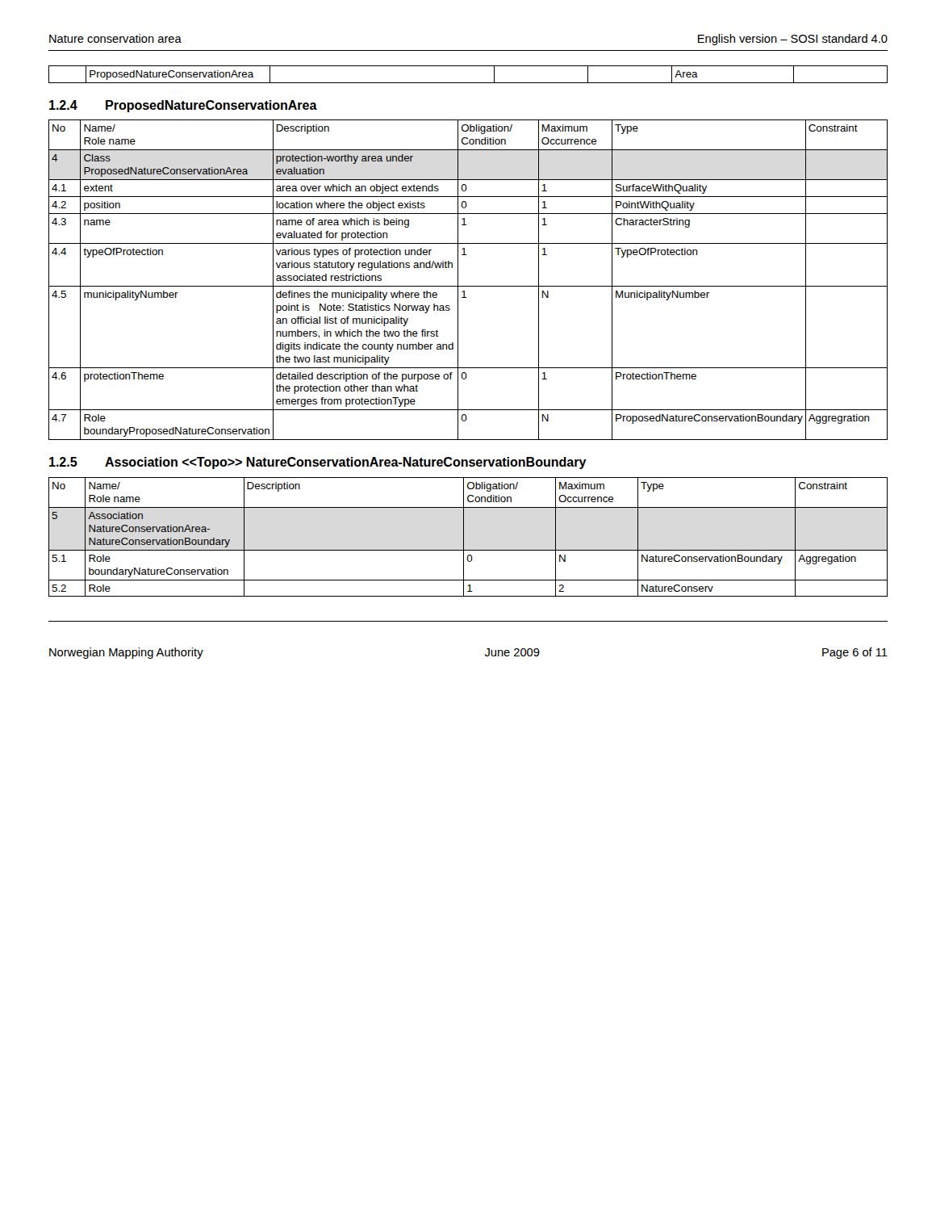Nature conservation area
English version – SOSI standard 4.0
| | ProposedNatureConservationArea | | | | Area | |
1.2.4 ProposedNatureConservationArea
| No | Name/ Role name | Description | Obligation/ Condition | Maximum Occurrence | Type | Constraint |
| --- | --- | --- | --- | --- | --- | --- |
| 4 | Class ProposedNatureConservationArea | protection-worthy area under evaluation | | | | |
| 4.1 | extent | area over which an object extends | 0 | 1 | SurfaceWithQuality | |
| 4.2 | position | location where the object exists | 0 | 1 | PointWithQuality | |
| 4.3 | name | name of area which is being evaluated for protection | 1 | 1 | CharacterString | |
| 4.4 | typeOfProtection | various types of protection under various statutory regulations and/with associated restrictions | 1 | 1 | TypeOfProtection | |
| 4.5 | municipalityNumber | defines the municipality where the point is Note: Statistics Norway has an official list of municipality numbers, in which the two the first digits indicate the county number and the two last municipality | 1 | N | MunicipalityNumber | |
| 4.6 | protectionTheme | detailed description of the purpose of the protection other than what emerges from protectionType | 0 | 1 | ProtectionTheme | |
| 4.7 | Role boundaryProposedNatureConservation | | 0 | N | ProposedNatureConservationBoundary | Aggregration |
1.2.5 Association <<Topo>> NatureConservationArea-NatureConservationBoundary
| No | Name/ Role name | Description | Obligation/ Condition | Maximum Occurrence | Type | Constraint |
| --- | --- | --- | --- | --- | --- | --- |
| 5 | Association NatureConservationArea-NatureConservationBoundary | | | | | |
| 5.1 | Role boundaryNatureConservation | | 0 | N | NatureConservationBoundary | Aggregation |
| 5.2 | Role | | 1 | 2 | NatureConserv | |
Norwegian Mapping Authority
June 2009
Page 6 of 11